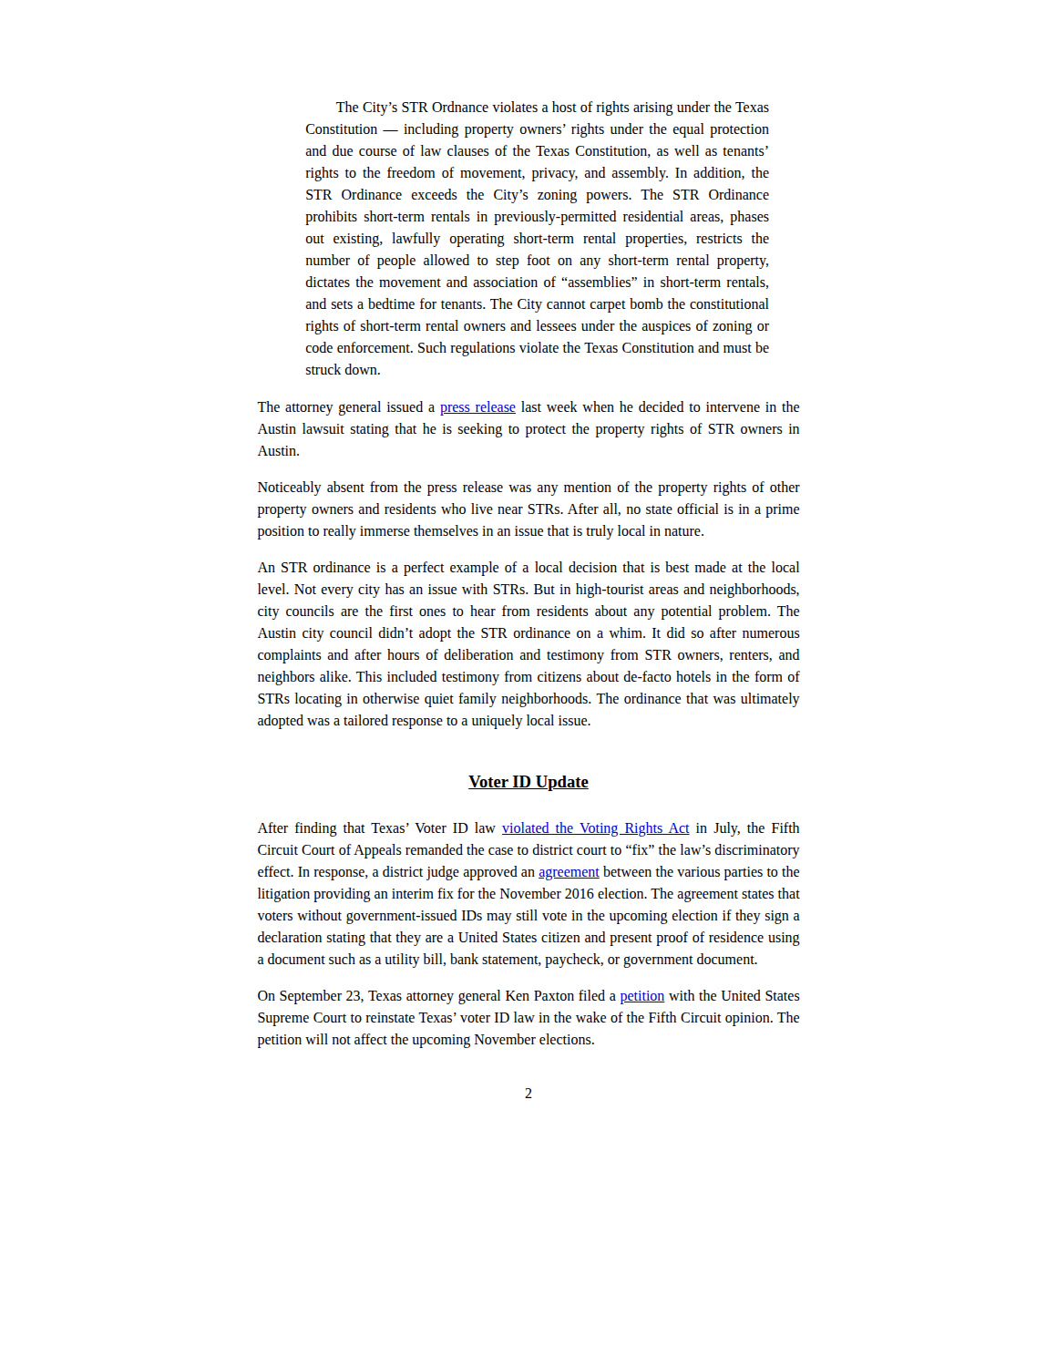The City’s STR Ordnance violates a host of rights arising under the Texas Constitution — including property owners’ rights under the equal protection and due course of law clauses of the Texas Constitution, as well as tenants’ rights to the freedom of movement, privacy, and assembly. In addition, the STR Ordinance exceeds the City’s zoning powers. The STR Ordinance prohibits short-term rentals in previously-permitted residential areas, phases out existing, lawfully operating short-term rental properties, restricts the number of people allowed to step foot on any short-term rental property, dictates the movement and association of “assemblies” in short-term rentals, and sets a bedtime for tenants. The City cannot carpet bomb the constitutional rights of short-term rental owners and lessees under the auspices of zoning or code enforcement. Such regulations violate the Texas Constitution and must be struck down.
The attorney general issued a press release last week when he decided to intervene in the Austin lawsuit stating that he is seeking to protect the property rights of STR owners in Austin.
Noticeably absent from the press release was any mention of the property rights of other property owners and residents who live near STRs. After all, no state official is in a prime position to really immerse themselves in an issue that is truly local in nature.
An STR ordinance is a perfect example of a local decision that is best made at the local level. Not every city has an issue with STRs. But in high-tourist areas and neighborhoods, city councils are the first ones to hear from residents about any potential problem. The Austin city council didn’t adopt the STR ordinance on a whim. It did so after numerous complaints and after hours of deliberation and testimony from STR owners, renters, and neighbors alike. This included testimony from citizens about de-facto hotels in the form of STRs locating in otherwise quiet family neighborhoods. The ordinance that was ultimately adopted was a tailored response to a uniquely local issue.
Voter ID Update
After finding that Texas’ Voter ID law violated the Voting Rights Act in July, the Fifth Circuit Court of Appeals remanded the case to district court to “fix” the law’s discriminatory effect. In response, a district judge approved an agreement between the various parties to the litigation providing an interim fix for the November 2016 election. The agreement states that voters without government-issued IDs may still vote in the upcoming election if they sign a declaration stating that they are a United States citizen and present proof of residence using a document such as a utility bill, bank statement, paycheck, or government document.
On September 23, Texas attorney general Ken Paxton filed a petition with the United States Supreme Court to reinstate Texas’ voter ID law in the wake of the Fifth Circuit opinion. The petition will not affect the upcoming November elections.
2